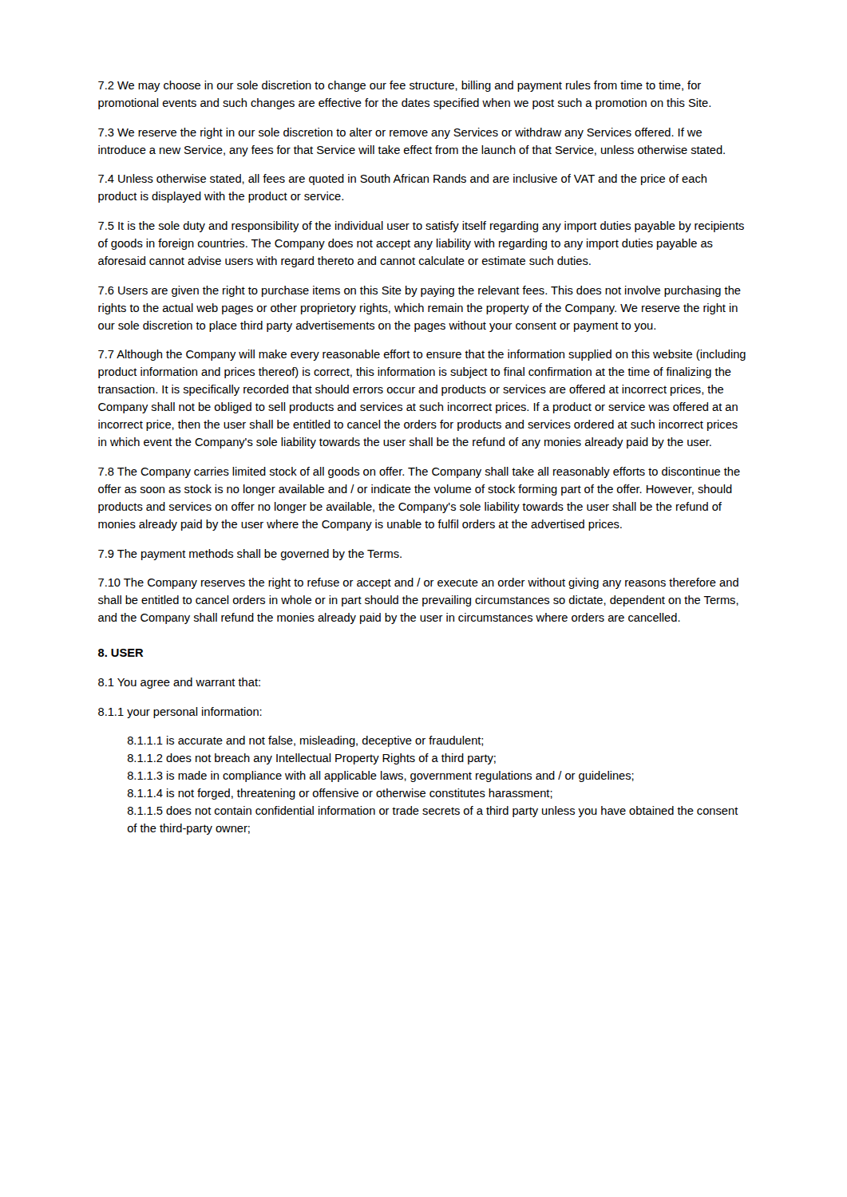7.2 We may choose in our sole discretion to change our fee structure, billing and payment rules from time to time, for promotional events and such changes are effective for the dates specified when we post such a promotion on this Site.
7.3 We reserve the right in our sole discretion to alter or remove any Services or withdraw any Services offered. If we introduce a new Service, any fees for that Service will take effect from the launch of that Service, unless otherwise stated.
7.4 Unless otherwise stated, all fees are quoted in South African Rands and are inclusive of VAT and the price of each product is displayed with the product or service.
7.5 It is the sole duty and responsibility of the individual user to satisfy itself regarding any import duties payable by recipients of goods in foreign countries. The Company does not accept any liability with regarding to any import duties payable as aforesaid cannot advise users with regard thereto and cannot calculate or estimate such duties.
7.6 Users are given the right to purchase items on this Site by paying the relevant fees. This does not involve purchasing the rights to the actual web pages or other proprietory rights, which remain the property of the Company. We reserve the right in our sole discretion to place third party advertisements on the pages without your consent or payment to you.
7.7 Although the Company will make every reasonable effort to ensure that the information supplied on this website (including product information and prices thereof) is correct, this information is subject to final confirmation at the time of finalizing the transaction. It is specifically recorded that should errors occur and products or services are offered at incorrect prices, the Company shall not be obliged to sell products and services at such incorrect prices. If a product or service was offered at an incorrect price, then the user shall be entitled to cancel the orders for products and services ordered at such incorrect prices in which event the Company's sole liability towards the user shall be the refund of any monies already paid by the user.
7.8 The Company carries limited stock of all goods on offer. The Company shall take all reasonably efforts to discontinue the offer as soon as stock is no longer available and / or indicate the volume of stock forming part of the offer. However, should products and services on offer no longer be available, the Company's sole liability towards the user shall be the refund of monies already paid by the user where the Company is unable to fulfil orders at the advertised prices.
7.9 The payment methods shall be governed by the Terms.
7.10 The Company reserves the right to refuse or accept and / or execute an order without giving any reasons therefore and shall be entitled to cancel orders in whole or in part should the prevailing circumstances so dictate, dependent on the Terms, and the Company shall refund the monies already paid by the user in circumstances where orders are cancelled.
8. USER
8.1 You agree and warrant that:
8.1.1 your personal information:
8.1.1.1 is accurate and not false, misleading, deceptive or fraudulent;
8.1.1.2 does not breach any Intellectual Property Rights of a third party;
8.1.1.3 is made in compliance with all applicable laws, government regulations and / or guidelines;
8.1.1.4 is not forged, threatening or offensive or otherwise constitutes harassment;
8.1.1.5 does not contain confidential information or trade secrets of a third party unless you have obtained the consent of the third-party owner;